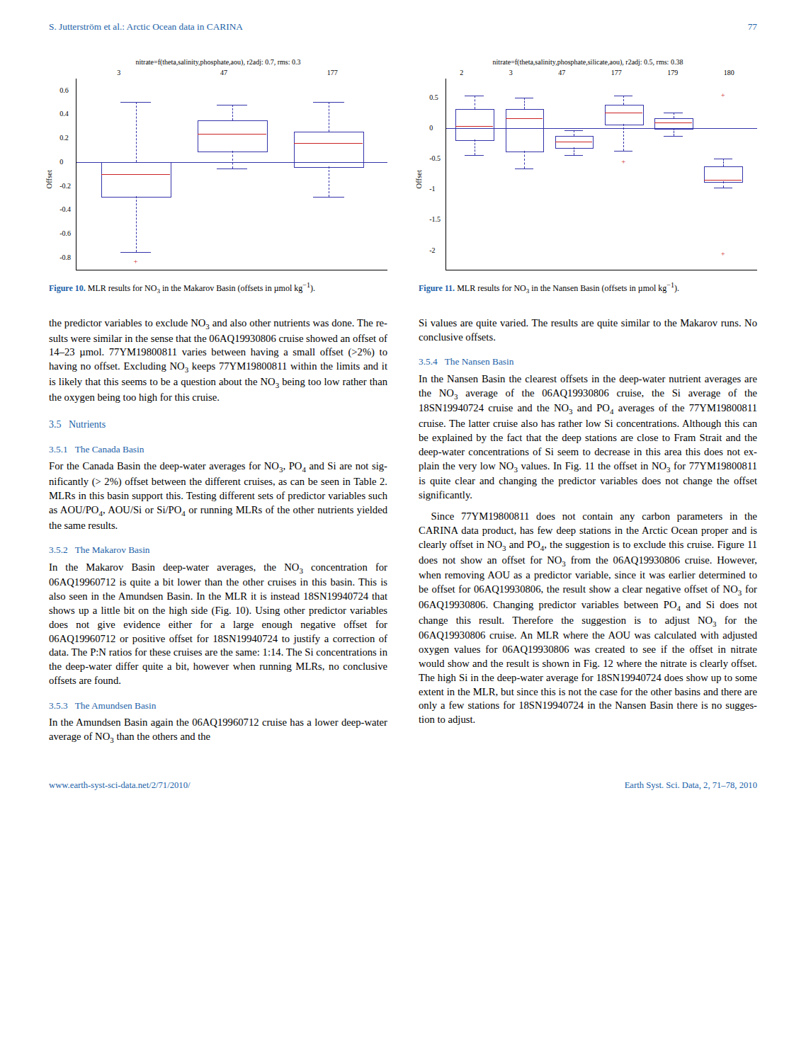S. Jutterström et al.: Arctic Ocean data in CARINA
77
nitrate=f(theta,salinity,phosphate,aou), r2adj: 0.7, rms: 0.3
347177
Offset
0.6
0.4
0.2
0
-0.2
-0.4
-0.6
-0.8
+
Figure 10. MLR results for NO3 in the Makarov Basin (offsets in µmol kg−1).
nitrate=f(theta,salinity,phosphate,silicate,aou), r2adj: 0.5, rms: 0.38
2347177179180
Offset
0.5
0
-0.5
-1
-1.5
-2
+
+
+
Figure 11. MLR results for NO3 in the Nansen Basin (offsets in µmol kg−1).
the predictor variables to exclude NO3 and also other nutrients was done. The results were similar in the sense that the 06AQ19930806 cruise showed an offset of 14–23 µmol. 77YM19800811 varies between having a small offset (>2%) to having no offset. Excluding NO3 keeps 77YM19800811 within the limits and it is likely that this seems to be a question about the NO3 being too low rather than the oxygen being too high for this cruise.
3.5 Nutrients
3.5.1 The Canada Basin
For the Canada Basin the deep-water averages for NO3, PO4 and Si are not significantly (> 2%) offset between the different cruises, as can be seen in Table 2. MLRs in this basin support this. Testing different sets of predictor variables such as AOU/PO4, AOU/Si or Si/PO4 or running MLRs of the other nutrients yielded the same results.
3.5.2 The Makarov Basin
In the Makarov Basin deep-water averages, the NO3 concentration for 06AQ19960712 is quite a bit lower than the other cruises in this basin. This is also seen in the Amundsen Basin. In the MLR it is instead 18SN19940724 that shows up a little bit on the high side (Fig. 10). Using other predictor variables does not give evidence either for a large enough negative offset for 06AQ19960712 or positive offset for 18SN19940724 to justify a correction of data. The P:N ratios for these cruises are the same: 1:14. The Si concentrations in the deep-water differ quite a bit, however when running MLRs, no conclusive offsets are found.
3.5.3 The Amundsen Basin
In the Amundsen Basin again the 06AQ19960712 cruise has a lower deep-water average of NO3 than the others and the
Si values are quite varied. The results are quite similar to the Makarov runs. No conclusive offsets.
3.5.4 The Nansen Basin
In the Nansen Basin the clearest offsets in the deep-water nutrient averages are the NO3 average of the 06AQ19930806 cruise, the Si average of the 18SN19940724 cruise and the NO3 and PO4 averages of the 77YM19800811 cruise. The latter cruise also has rather low Si concentrations. Although this can be explained by the fact that the deep stations are close to Fram Strait and the deep-water concentrations of Si seem to decrease in this area this does not explain the very low NO3 values. In Fig. 11 the offset in NO3 for 77YM19800811 is quite clear and changing the predictor variables does not change the offset significantly.
Since 77YM19800811 does not contain any carbon parameters in the CARINA data product, has few deep stations in the Arctic Ocean proper and is clearly offset in NO3 and PO4, the suggestion is to exclude this cruise. Figure 11 does not show an offset for NO3 from the 06AQ19930806 cruise. However, when removing AOU as a predictor variable, since it was earlier determined to be offset for 06AQ19930806, the result show a clear negative offset of NO3 for 06AQ19930806. Changing predictor variables between PO4 and Si does not change this result. Therefore the suggestion is to adjust NO3 for the 06AQ19930806 cruise. An MLR where the AOU was calculated with adjusted oxygen values for 06AQ19930806 was created to see if the offset in nitrate would show and the result is shown in Fig. 12 where the nitrate is clearly offset. The high Si in the deep-water average for 18SN19940724 does show up to some extent in the MLR, but since this is not the case for the other basins and there are only a few stations for 18SN19940724 in the Nansen Basin there is no suggestion to adjust.
www.earth-syst-sci-data.net/2/71/2010/
Earth Syst. Sci. Data, 2, 71–78, 2010